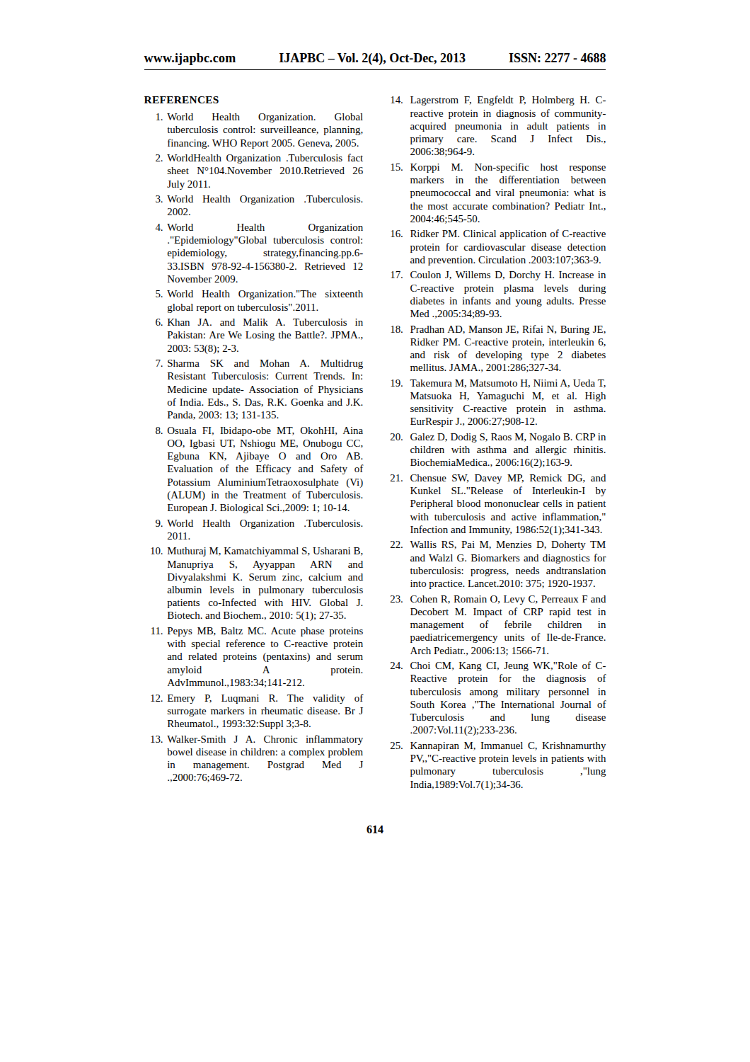www.ijapbc.com IJAPBC – Vol. 2(4), Oct-Dec, 2013 ISSN: 2277 - 4688
REFERENCES
World Health Organization. Global tuberculosis control: surveilleance, planning, financing. WHO Report 2005. Geneva, 2005.
WorldHealth Organization .Tuberculosis fact sheet N°104.November 2010.Retrieved 26 July 2011.
World Health Organization .Tuberculosis. 2002.
World Health Organization ."Epidemiology"Global tuberculosis control: epidemiology, strategy,financing.pp.6-33.ISBN 978-92-4-156380-2. Retrieved 12 November 2009.
World Health Organization."The sixteenth global report on tuberculosis".2011.
Khan JA. and Malik A. Tuberculosis in Pakistan: Are We Losing the Battle?. JPMA., 2003: 53(8); 2-3.
Sharma SK and Mohan A. Multidrug Resistant Tuberculosis: Current Trends. In: Medicine update- Association of Physicians of India. Eds., S. Das, R.K. Goenka and J.K. Panda, 2003: 13; 131-135.
Osuala FI, Ibidapo-obe MT, OkohHI, Aina OO, Igbasi UT, Nshiogu ME, Onubogu CC, Egbuna KN, Ajibaye O and Oro AB. Evaluation of the Efficacy and Safety of Potassium AluminiumTetraoxosulphate (Vi) (ALUM) in the Treatment of Tuberculosis. European J. Biological Sci.,2009: 1; 10-14.
World Health Organization .Tuberculosis. 2011.
Muthuraj M, Kamatchiyammal S, Usharani B, Manupriya S, Ayyappan ARN and Divyalakshmi K. Serum zinc, calcium and albumin levels in pulmonary tuberculosis patients co-Infected with HIV. Global J. Biotech. and Biochem., 2010: 5(1); 27-35.
Pepys MB, Baltz MC. Acute phase proteins with special reference to C-reactive protein and related proteins (pentaxins) and serum amyloid A protein. AdvImmunol.,1983:34;141-212.
Emery P, Luqmani R. The validity of surrogate markers in rheumatic disease. Br J Rheumatol., 1993:32:Suppl 3;3-8.
Walker-Smith J A. Chronic inflammatory bowel disease in children: a complex problem in management. Postgrad Med J .,2000:76;469-72.
14. Lagerstrom F, Engfeldt P, Holmberg H. C-reactive protein in diagnosis of community-acquired pneumonia in adult patients in primary care. Scand J Infect Dis., 2006:38;964-9.
15. Korppi M. Non-specific host response markers in the differentiation between pneumococcal and viral pneumonia: what is the most accurate combination? Pediatr Int., 2004:46;545-50.
16. Ridker PM. Clinical application of C-reactive protein for cardiovascular disease detection and prevention. Circulation .2003:107;363-9.
17. Coulon J, Willems D, Dorchy H. Increase in C-reactive protein plasma levels during diabetes in infants and young adults. Presse Med .,2005:34;89-93.
18. Pradhan AD, Manson JE, Rifai N, Buring JE, Ridker PM. C-reactive protein, interleukin 6, and risk of developing type 2 diabetes mellitus. JAMA., 2001:286;327-34.
19. Takemura M, Matsumoto H, Niimi A, Ueda T, Matsuoka H, Yamaguchi M, et al. High sensitivity C-reactive protein in asthma. EurRespir J., 2006:27;908-12.
20. Galez D, Dodig S, Raos M, Nogalo B. CRP in children with asthma and allergic rhinitis. BiochemiaMedica., 2006:16(2);163-9.
21. Chensue SW, Davey MP, Remick DG, and Kunkel SL."Release of Interleukin-I by Peripheral blood mononuclear cells in patient with tuberculosis and active inflammation," Infection and Immunity, 1986:52(1);341-343.
22. Wallis RS, Pai M, Menzies D, Doherty TM and Walzl G. Biomarkers and diagnostics for tuberculosis: progress, needs andtranslation into practice. Lancet.2010: 375; 1920-1937.
23. Cohen R, Romain O, Levy C, Perreaux F and Decobert M. Impact of CRP rapid test in management of febrile children in paediatricemergency units of Ile-de-France. Arch Pediatr., 2006:13; 1566-71.
24. Choi CM, Kang CI, Jeung WK,"Role of C-Reactive protein for the diagnosis of tuberculosis among military personnel in South Korea ,"The International Journal of Tuberculosis and lung disease .2007:Vol.11(2);233-236.
25. Kannapiran M, Immanuel C, Krishnamurthy PV,,"C-reactive protein levels in patients with pulmonary tuberculosis ,"lung India,1989:Vol.7(1);34-36.
614